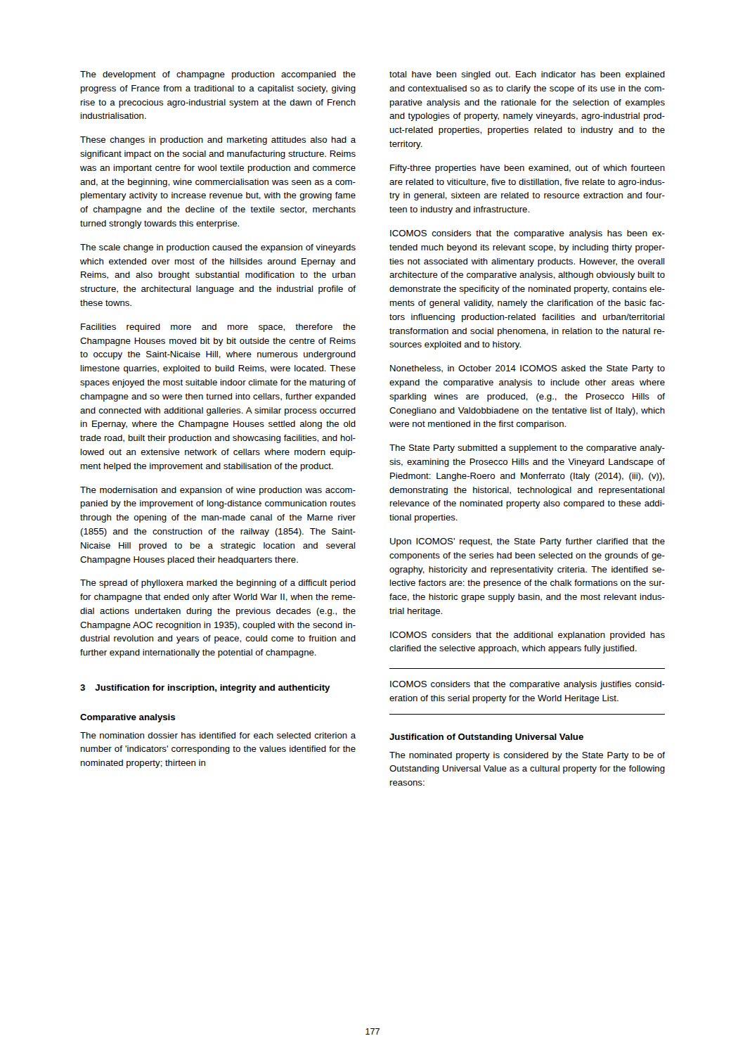The development of champagne production accompanied the progress of France from a traditional to a capitalist society, giving rise to a precocious agro-industrial system at the dawn of French industrialisation.
These changes in production and marketing attitudes also had a significant impact on the social and manufacturing structure. Reims was an important centre for wool textile production and commerce and, at the beginning, wine commercialisation was seen as a complementary activity to increase revenue but, with the growing fame of champagne and the decline of the textile sector, merchants turned strongly towards this enterprise.
The scale change in production caused the expansion of vineyards which extended over most of the hillsides around Epernay and Reims, and also brought substantial modification to the urban structure, the architectural language and the industrial profile of these towns.
Facilities required more and more space, therefore the Champagne Houses moved bit by bit outside the centre of Reims to occupy the Saint-Nicaise Hill, where numerous underground limestone quarries, exploited to build Reims, were located. These spaces enjoyed the most suitable indoor climate for the maturing of champagne and so were then turned into cellars, further expanded and connected with additional galleries. A similar process occurred in Epernay, where the Champagne Houses settled along the old trade road, built their production and showcasing facilities, and hollowed out an extensive network of cellars where modern equipment helped the improvement and stabilisation of the product.
The modernisation and expansion of wine production was accompanied by the improvement of long-distance communication routes through the opening of the man-made canal of the Marne river (1855) and the construction of the railway (1854). The Saint-Nicaise Hill proved to be a strategic location and several Champagne Houses placed their headquarters there.
The spread of phylloxera marked the beginning of a difficult period for champagne that ended only after World War II, when the remedial actions undertaken during the previous decades (e.g., the Champagne AOC recognition in 1935), coupled with the second industrial revolution and years of peace, could come to fruition and further expand internationally the potential of champagne.
3 Justification for inscription, integrity and authenticity
Comparative analysis
The nomination dossier has identified for each selected criterion a number of 'indicators' corresponding to the values identified for the nominated property; thirteen in
total have been singled out. Each indicator has been explained and contextualised so as to clarify the scope of its use in the comparative analysis and the rationale for the selection of examples and typologies of property, namely vineyards, agro-industrial product-related properties, properties related to industry and to the territory.
Fifty-three properties have been examined, out of which fourteen are related to viticulture, five to distillation, five relate to agro-industry in general, sixteen are related to resource extraction and fourteen to industry and infrastructure.
ICOMOS considers that the comparative analysis has been extended much beyond its relevant scope, by including thirty properties not associated with alimentary products. However, the overall architecture of the comparative analysis, although obviously built to demonstrate the specificity of the nominated property, contains elements of general validity, namely the clarification of the basic factors influencing production-related facilities and urban/territorial transformation and social phenomena, in relation to the natural resources exploited and to history.
Nonetheless, in October 2014 ICOMOS asked the State Party to expand the comparative analysis to include other areas where sparkling wines are produced, (e.g., the Prosecco Hills of Conegliano and Valdobbiadene on the tentative list of Italy), which were not mentioned in the first comparison.
The State Party submitted a supplement to the comparative analysis, examining the Prosecco Hills and the Vineyard Landscape of Piedmont: Langhe-Roero and Monferrato (Italy (2014), (iii), (v)), demonstrating the historical, technological and representational relevance of the nominated property also compared to these additional properties.
Upon ICOMOS' request, the State Party further clarified that the components of the series had been selected on the grounds of geography, historicity and representativity criteria. The identified selective factors are: the presence of the chalk formations on the surface, the historic grape supply basin, and the most relevant industrial heritage.
ICOMOS considers that the additional explanation provided has clarified the selective approach, which appears fully justified.
ICOMOS considers that the comparative analysis justifies consideration of this serial property for the World Heritage List.
Justification of Outstanding Universal Value
The nominated property is considered by the State Party to be of Outstanding Universal Value as a cultural property for the following reasons:
177